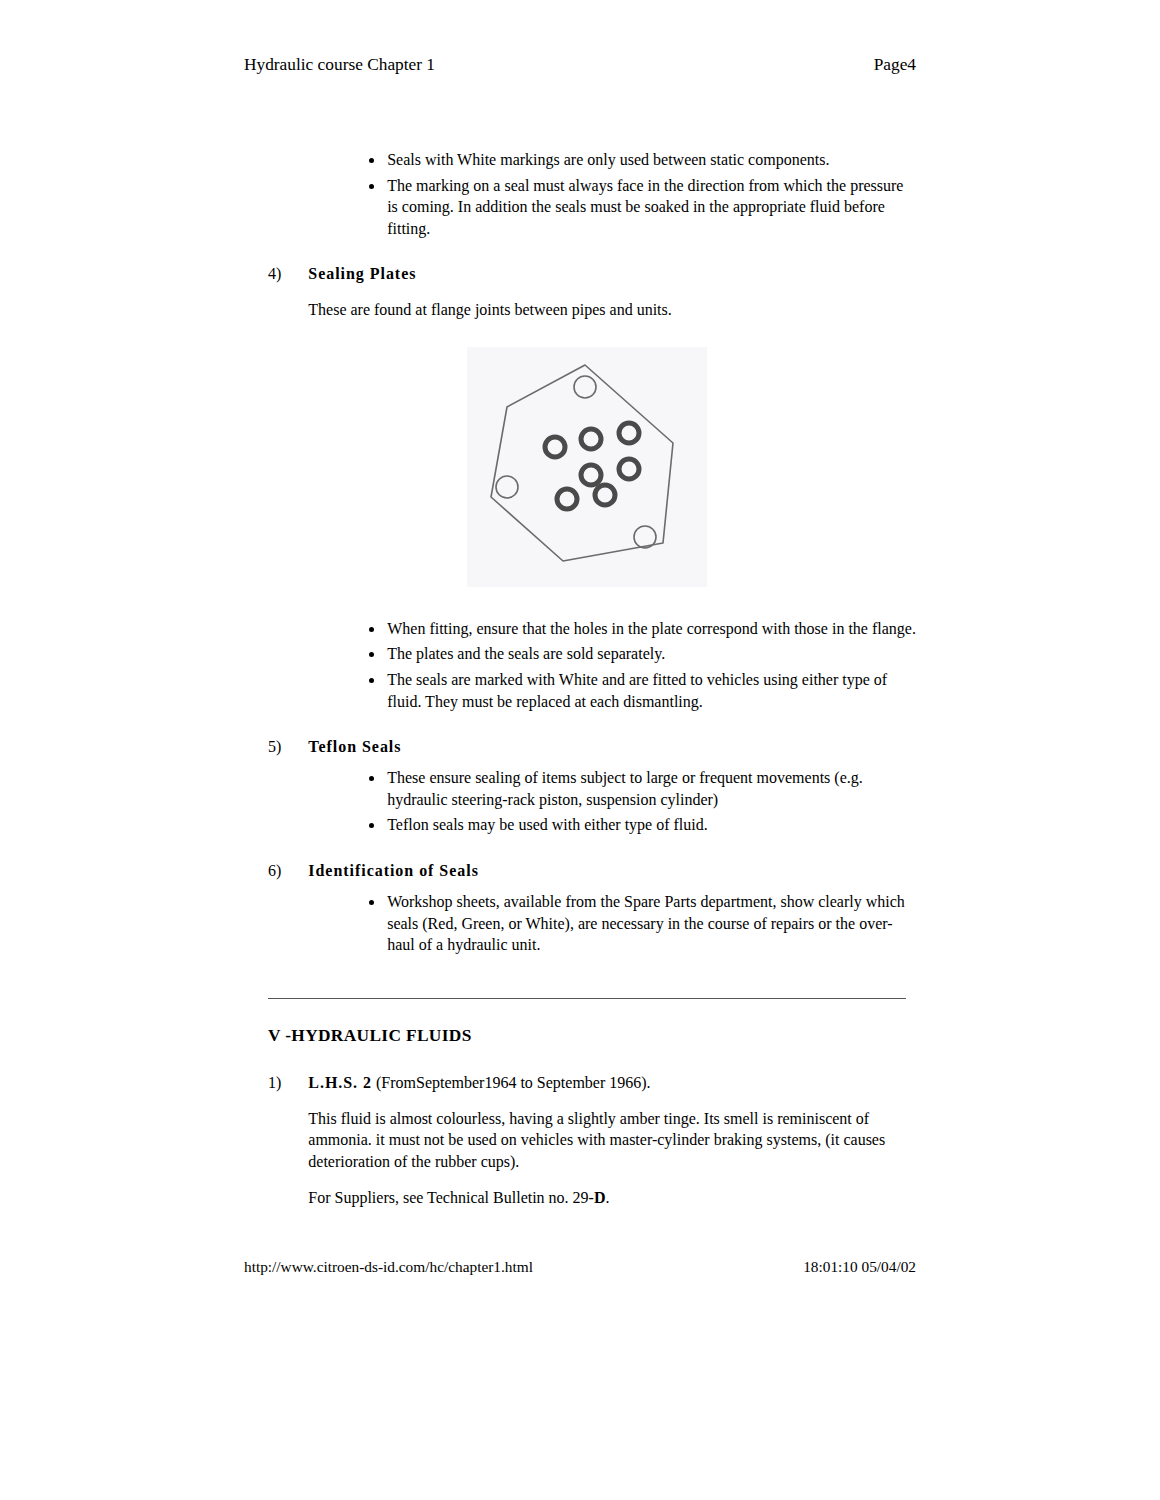Hydraulic course Chapter 1
Page4
Seals with White markings are only used between static components.
The marking on a seal must always face in the direction from which the pressure is coming. In addition the seals must be soaked in the appropriate fluid before fitting.
4)
Sealing Plates
These are found at flange joints between pipes and units.
When fitting, ensure that the holes in the plate correspond with those in the flange.
The plates and the seals are sold separately.
The seals are marked with White and are fitted to vehicles using either type of fluid. They must be replaced at each dismantling.
5)
Teflon Seals
These ensure sealing of items subject to large or frequent movements (e.g. hydraulic steering-rack piston, suspension cylinder)
Teflon seals may be used with either type of fluid.
6)
Identification of Seals
Workshop sheets, available from the Spare Parts department, show clearly which seals (Red, Green, or White), are necessary in the course of repairs or the over-haul of a hydraulic unit.
V -HYDRAULIC FLUIDS
1)
L.H.S. 2 (FromSeptember1964 to September 1966).
This fluid is almost colourless, having a slightly amber tinge. Its smell is reminiscent of ammonia. it must not be used on vehicles with master-cylinder braking systems, (it causes deterioration of the rubber cups).
For Suppliers, see Technical Bulletin no. 29-D.
http://www.citroen-ds-id.com/hc/chapter1.html
18:01:10 05/04/02